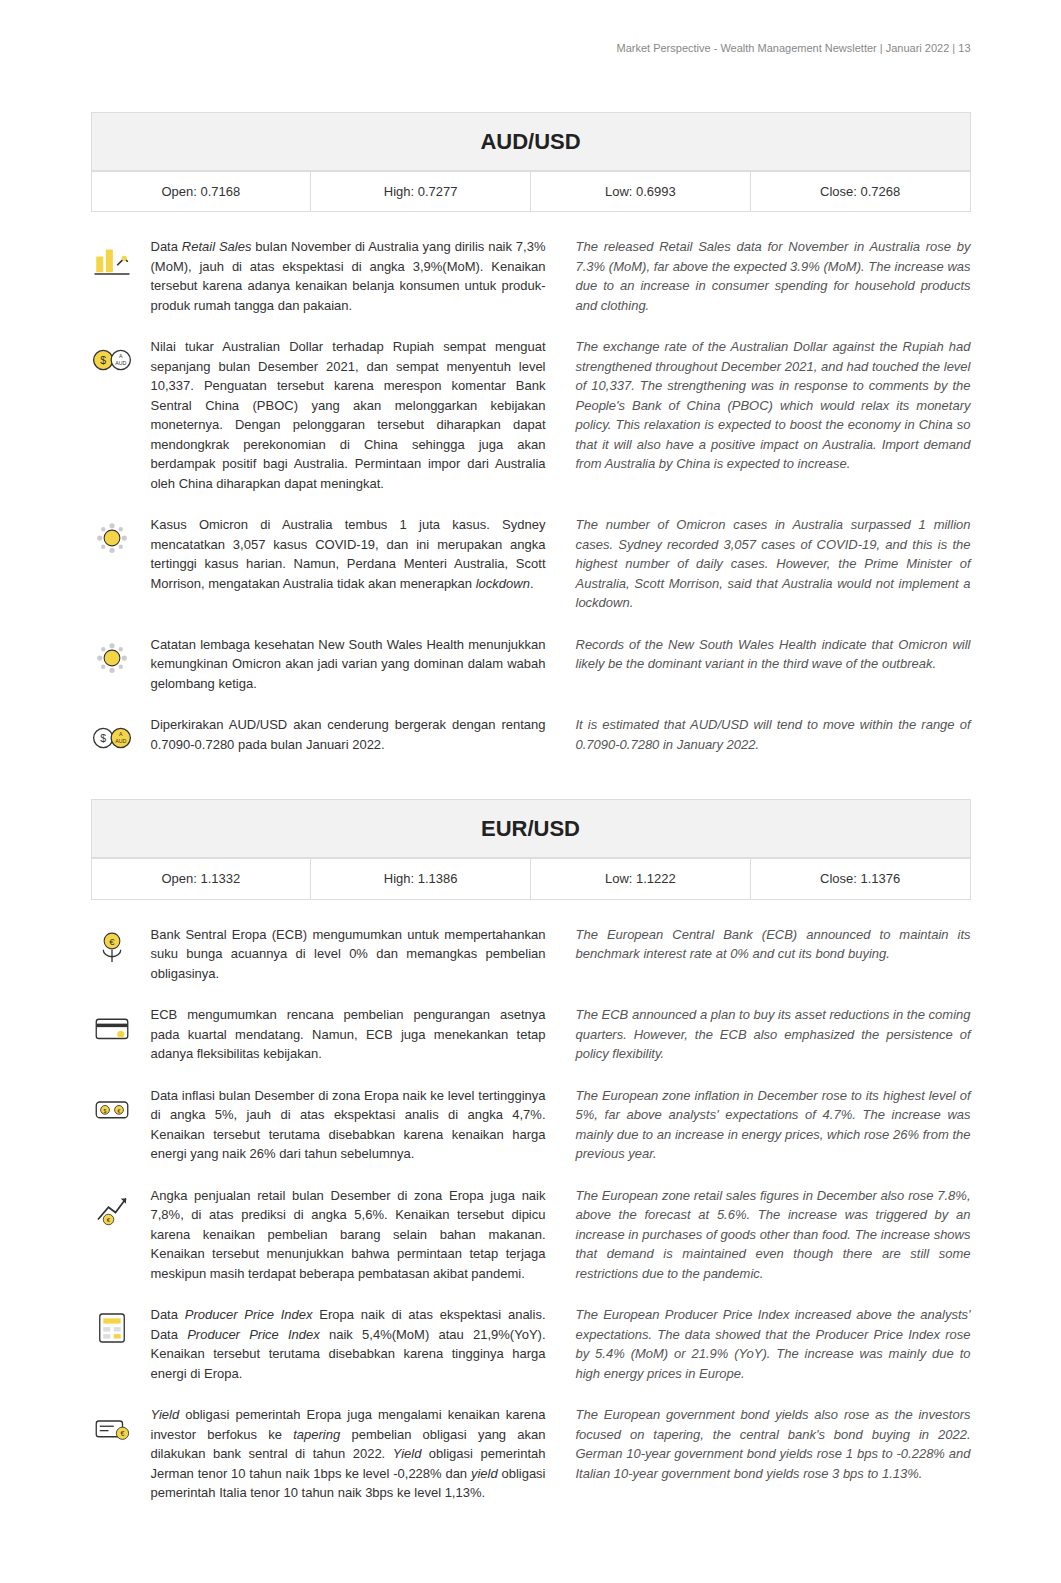Market Perspective - Wealth Management Newsletter | Januari 2022 | 13
AUD/USD
| Open: 0.7168 | High: 0.7277 | Low: 0.6993 | Close: 0.7268 |
Data Retail Sales bulan November di Australia yang dirilis naik 7,3%(MoM), jauh di atas ekspektasi di angka 3,9%(MoM). Kenaikan tersebut karena adanya kenaikan belanja konsumen untuk produk-produk rumah tangga dan pakaian.
The released Retail Sales data for November in Australia rose by 7.3% (MoM), far above the expected 3.9% (MoM). The increase was due to an increase in consumer spending for household products and clothing.
$ A AUD
Nilai tukar Australian Dollar terhadap Rupiah sempat menguat sepanjang bulan Desember 2021, dan sempat menyentuh level 10,337. Penguatan tersebut karena merespon komentar Bank Sentral China (PBOC) yang akan melonggarkan kebijakan moneternya. Dengan pelonggaran tersebut diharapkan dapat mendongkrak perekonomian di China sehingga juga akan berdampak positif bagi Australia. Permintaan impor dari Australia oleh China diharapkan dapat meningkat.
The exchange rate of the Australian Dollar against the Rupiah had strengthened throughout December 2021, and had touched the level of 10,337. The strengthening was in response to comments by the People's Bank of China (PBOC) which would relax its monetary policy. This relaxation is expected to boost the economy in China so that it will also have a positive impact on Australia. Import demand from Australia by China is expected to increase.
Kasus Omicron di Australia tembus 1 juta kasus. Sydney mencatatkan 3,057 kasus COVID-19, dan ini merupakan angka tertinggi kasus harian. Namun, Perdana Menteri Australia, Scott Morrison, mengatakan Australia tidak akan menerapkan lockdown.
The number of Omicron cases in Australia surpassed 1 million cases. Sydney recorded 3,057 cases of COVID-19, and this is the highest number of daily cases. However, the Prime Minister of Australia, Scott Morrison, said that Australia would not implement a lockdown.
Catatan lembaga kesehatan New South Wales Health menunjukkan kemungkinan Omicron akan jadi varian yang dominan dalam wabah gelombang ketiga.
Records of the New South Wales Health indicate that Omicron will likely be the dominant variant in the third wave of the outbreak.
$ A AUD
Diperkirakan AUD/USD akan cenderung bergerak dengan rentang 0.7090-0.7280 pada bulan Januari 2022.
It is estimated that AUD/USD will tend to move within the range of 0.7090-0.7280 in January 2022.
EUR/USD
| Open: 1.1332 | High: 1.1386 | Low: 1.1222 | Close: 1.1376 |
€
Bank Sentral Eropa (ECB) mengumumkan untuk mempertahankan suku bunga acuannya di level 0% dan memangkas pembelian obligasinya.
The European Central Bank (ECB) announced to maintain its benchmark interest rate at 0% and cut its bond buying.
ECB mengumumkan rencana pembelian pengurangan asetnya pada kuartal mendatang. Namun, ECB juga menekankan tetap adanya fleksibilitas kebijakan.
The ECB announced a plan to buy its asset reductions in the coming quarters. However, the ECB also emphasized the persistence of policy flexibility.
$ €
Data inflasi bulan Desember di zona Eropa naik ke level tertingginya di angka 5%, jauh di atas ekspektasi analis di angka 4,7%. Kenaikan tersebut terutama disebabkan karena kenaikan harga energi yang naik 26% dari tahun sebelumnya.
The European zone inflation in December rose to its highest level of 5%, far above analysts' expectations of 4.7%. The increase was mainly due to an increase in energy prices, which rose 26% from the previous year.
€
Angka penjualan retail bulan Desember di zona Eropa juga naik 7,8%, di atas prediksi di angka 5,6%. Kenaikan tersebut dipicu karena kenaikan pembelian barang selain bahan makanan. Kenaikan tersebut menunjukkan bahwa permintaan tetap terjaga meskipun masih terdapat beberapa pembatasan akibat pandemi.
The European zone retail sales figures in December also rose 7.8%, above the forecast at 5.6%. The increase was triggered by an increase in purchases of goods other than food. The increase shows that demand is maintained even though there are still some restrictions due to the pandemic.
Data Producer Price Index Eropa naik di atas ekspektasi analis. Data Producer Price Index naik 5,4%(MoM) atau 21,9%(YoY). Kenaikan tersebut terutama disebabkan karena tingginya harga energi di Eropa.
The European Producer Price Index increased above the analysts' expectations. The data showed that the Producer Price Index rose by 5.4% (MoM) or 21.9% (YoY). The increase was mainly due to high energy prices in Europe.
€
Yield obligasi pemerintah Eropa juga mengalami kenaikan karena investor berfokus ke tapering pembelian obligasi yang akan dilakukan bank sentral di tahun 2022. Yield obligasi pemerintah Jerman tenor 10 tahun naik 1bps ke level -0,228% dan yield obligasi pemerintah Italia tenor 10 tahun naik 3bps ke level 1,13%.
The European government bond yields also rose as the investors focused on tapering, the central bank's bond buying in 2022. German 10-year government bond yields rose 1 bps to -0.228% and Italian 10-year government bond yields rose 3 bps to 1.13%.